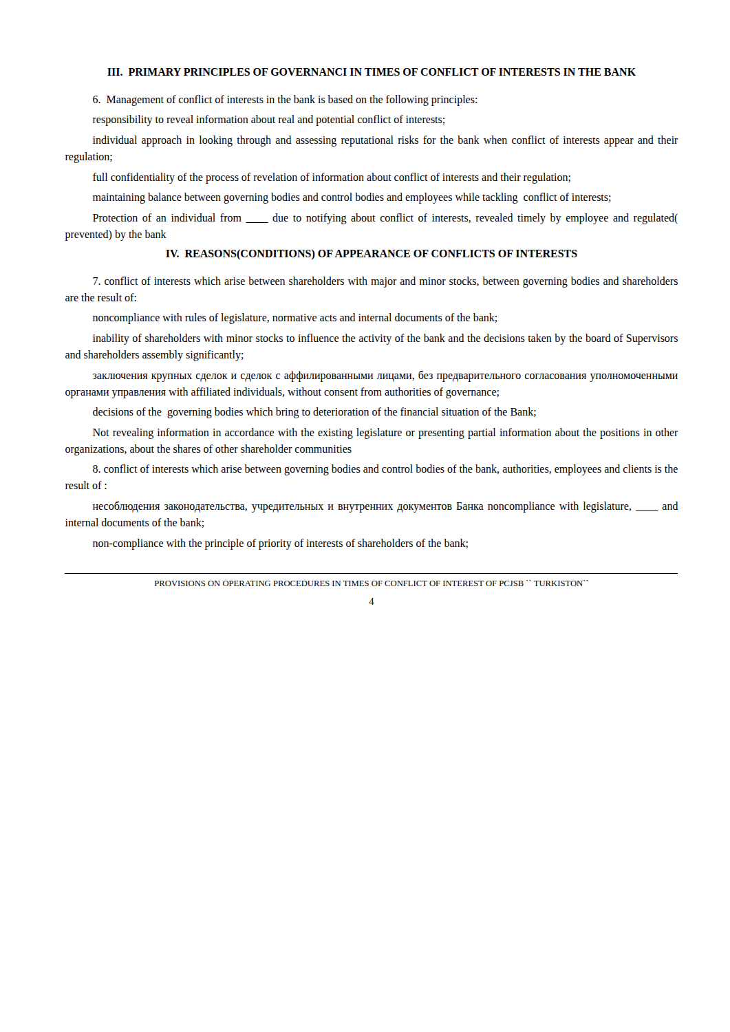III. PRIMARY PRINCIPLES OF GOVERNANCI IN TIMES OF CONFLICT OF INTERESTS IN THE BANK
6. Management of conflict of interests in the bank is based on the following principles:
responsibility to reveal information about real and potential conflict of interests;
individual approach in looking through and assessing reputational risks for the bank when conflict of interests appear and their regulation;
full confidentiality of the process of revelation of information about conflict of interests and their regulation;
maintaining balance between governing bodies and control bodies and employees while tackling conflict of interests;
Protection of an individual from ____ due to notifying about conflict of interests, revealed timely by employee and regulated( prevented) by the bank
IV. REASONS(CONDITIONS) OF APPEARANCE OF CONFLICTS OF INTERESTS
7. conflict of interests which arise between shareholders with major and minor stocks, between governing bodies and shareholders are the result of:
noncompliance with rules of legislature, normative acts and internal documents of the bank;
inability of shareholders with minor stocks to influence the activity of the bank and the decisions taken by the board of Supervisors and shareholders assembly significantly;
заключения крупных сделок и сделок с аффилированными лицами, без предварительного согласования уполномоченными органами управления with affiliated individuals, without consent from authorities of governance;
decisions of the governing bodies which bring to deterioration of the financial situation of the Bank;
Not revealing information in accordance with the existing legislature or presenting partial information about the positions in other organizations, about the shares of other shareholder communities
8. conflict of interests which arise between governing bodies and control bodies of the bank, authorities, employees and clients is the result of :
несоблюдения законодательства, учредительных и внутренних документов Банка noncompliance with legislature, ____ and internal documents of the bank;
non-compliance with the principle of priority of interests of shareholders of the bank;
PROVISIONS ON OPERATING PROCEDURES IN TIMES OF CONFLICT OF INTEREST OF PCJSB `` TURKISTON``
4